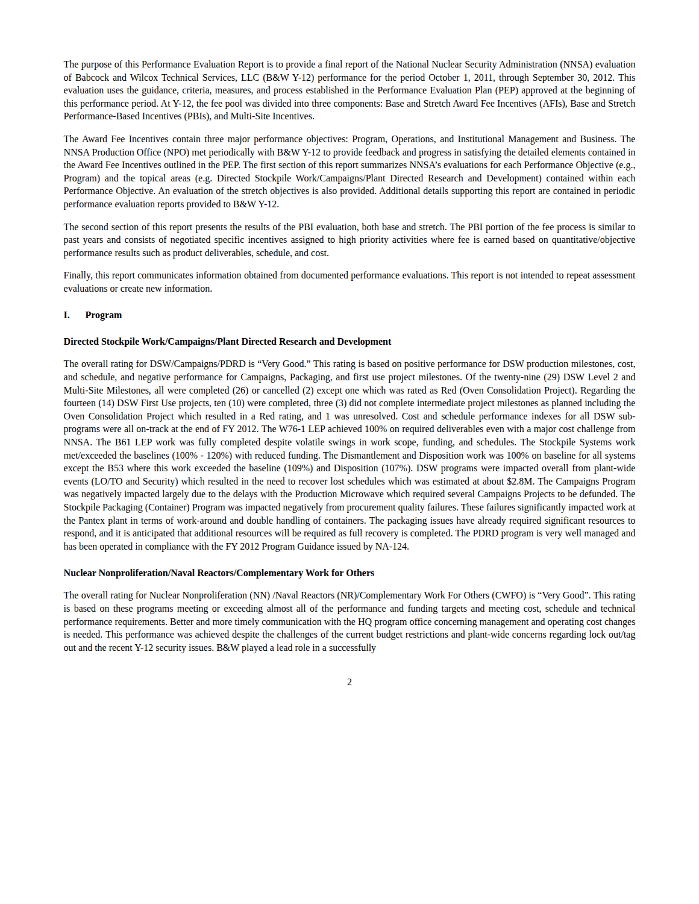The purpose of this Performance Evaluation Report is to provide a final report of the National Nuclear Security Administration (NNSA) evaluation of Babcock and Wilcox Technical Services, LLC (B&W Y-12) performance for the period October 1, 2011, through September 30, 2012. This evaluation uses the guidance, criteria, measures, and process established in the Performance Evaluation Plan (PEP) approved at the beginning of this performance period. At Y-12, the fee pool was divided into three components: Base and Stretch Award Fee Incentives (AFIs), Base and Stretch Performance-Based Incentives (PBIs), and Multi-Site Incentives.
The Award Fee Incentives contain three major performance objectives: Program, Operations, and Institutional Management and Business. The NNSA Production Office (NPO) met periodically with B&W Y-12 to provide feedback and progress in satisfying the detailed elements contained in the Award Fee Incentives outlined in the PEP. The first section of this report summarizes NNSA’s evaluations for each Performance Objective (e.g., Program) and the topical areas (e.g. Directed Stockpile Work/Campaigns/Plant Directed Research and Development) contained within each Performance Objective. An evaluation of the stretch objectives is also provided. Additional details supporting this report are contained in periodic performance evaluation reports provided to B&W Y-12.
The second section of this report presents the results of the PBI evaluation, both base and stretch. The PBI portion of the fee process is similar to past years and consists of negotiated specific incentives assigned to high priority activities where fee is earned based on quantitative/objective performance results such as product deliverables, schedule, and cost.
Finally, this report communicates information obtained from documented performance evaluations. This report is not intended to repeat assessment evaluations or create new information.
I. Program
Directed Stockpile Work/Campaigns/Plant Directed Research and Development
The overall rating for DSW/Campaigns/PDRD is “Very Good.” This rating is based on positive performance for DSW production milestones, cost, and schedule, and negative performance for Campaigns, Packaging, and first use project milestones. Of the twenty-nine (29) DSW Level 2 and Multi-Site Milestones, all were completed (26) or cancelled (2) except one which was rated as Red (Oven Consolidation Project). Regarding the fourteen (14) DSW First Use projects, ten (10) were completed, three (3) did not complete intermediate project milestones as planned including the Oven Consolidation Project which resulted in a Red rating, and 1 was unresolved. Cost and schedule performance indexes for all DSW sub-programs were all on-track at the end of FY 2012. The W76-1 LEP achieved 100% on required deliverables even with a major cost challenge from NNSA. The B61 LEP work was fully completed despite volatile swings in work scope, funding, and schedules. The Stockpile Systems work met/exceeded the baselines (100% - 120%) with reduced funding. The Dismantlement and Disposition work was 100% on baseline for all systems except the B53 where this work exceeded the baseline (109%) and Disposition (107%). DSW programs were impacted overall from plant-wide events (LO/TO and Security) which resulted in the need to recover lost schedules which was estimated at about $2.8M. The Campaigns Program was negatively impacted largely due to the delays with the Production Microwave which required several Campaigns Projects to be defunded. The Stockpile Packaging (Container) Program was impacted negatively from procurement quality failures. These failures significantly impacted work at the Pantex plant in terms of work-around and double handling of containers. The packaging issues have already required significant resources to respond, and it is anticipated that additional resources will be required as full recovery is completed. The PDRD program is very well managed and has been operated in compliance with the FY 2012 Program Guidance issued by NA-124.
Nuclear Nonproliferation/Naval Reactors/Complementary Work for Others
The overall rating for Nuclear Nonproliferation (NN) /Naval Reactors (NR)/Complementary Work For Others (CWFO) is “Very Good”. This rating is based on these programs meeting or exceeding almost all of the performance and funding targets and meeting cost, schedule and technical performance requirements. Better and more timely communication with the HQ program office concerning management and operating cost changes is needed. This performance was achieved despite the challenges of the current budget restrictions and plant-wide concerns regarding lock out/tag out and the recent Y-12 security issues. B&W played a lead role in a successfully
2